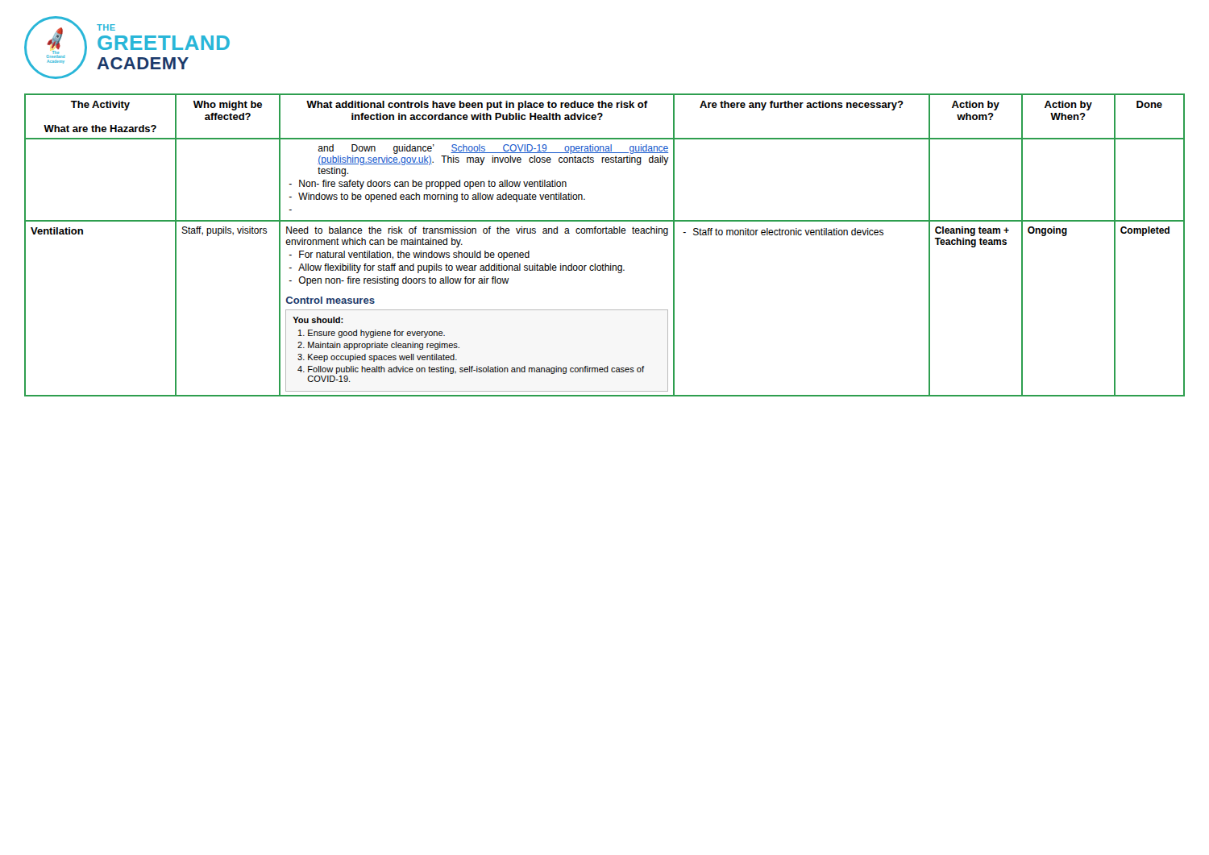🚀
The
Greetland
Academy
THE
GREETLAND
ACADEMY
| The Activity What are the Hazards? | Who might be affected? | What additional controls have been put in place to reduce the risk of infection in accordance with Public Health advice? | Are there any further actions necessary? | Action by whom? | Action by When? | Done |
| --- | --- | --- | --- | --- | --- | --- |
| | | and Down guidance’ Schools COVID-19 operational guidance (publishing.service.gov.uk) . This may involve close contacts restarting daily testing. Non- fire safety doors can be propped open to allow ventilation Windows to be opened each morning to allow adequate ventilation. | | | | |
| Ventilation | Staff, pupils, visitors | Need to balance the risk of transmission of the virus and a comfortable teaching environment which can be maintained by. For natural ventilation, the windows should be opened Allow flexibility for staff and pupils to wear additional suitable indoor clothing. Open non- fire resisting doors to allow for air flow Control measures You should: Ensure good hygiene for everyone. Maintain appropriate cleaning regimes. Keep occupied spaces well ventilated. Follow public health advice on testing, self-isolation and managing confirmed cases of COVID-19. | Staff to monitor electronic ventilation devices | Cleaning team + Teaching teams | Ongoing | Completed |